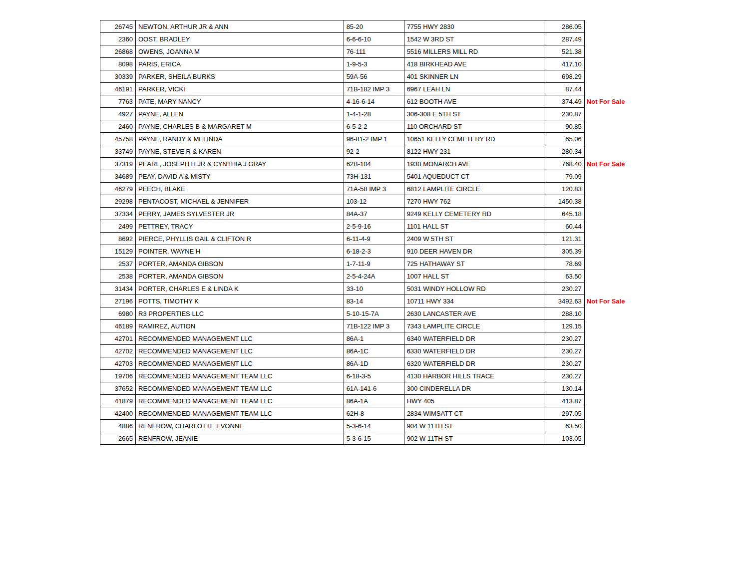| 26745 | NEWTON, ARTHUR JR & ANN | 85-20 | 7755 HWY 2830 | 286.05 | |
| 2360 | OOST, BRADLEY | 6-6-6-10 | 1542 W 3RD ST | 287.49 | |
| 26868 | OWENS, JOANNA M | 76-111 | 5516 MILLERS MILL RD | 521.38 | |
| 8098 | PARIS, ERICA | 1-9-5-3 | 418 BIRKHEAD AVE | 417.10 | |
| 30339 | PARKER, SHEILA BURKS | 59A-56 | 401 SKINNER LN | 698.29 | |
| 46191 | PARKER, VICKI | 71B-182 IMP 3 | 6967 LEAH LN | 87.44 | |
| 7763 | PATE, MARY NANCY | 4-16-6-14 | 612 BOOTH AVE | 374.49 | Not For Sale |
| 4927 | PAYNE, ALLEN | 1-4-1-28 | 306-308 E 5TH ST | 230.87 | |
| 2460 | PAYNE, CHARLES B & MARGARET M | 6-5-2-2 | 110 ORCHARD ST | 90.85 | |
| 45758 | PAYNE, RANDY & MELINDA | 96-81-2 IMP 1 | 10651 KELLY CEMETERY RD | 65.06 | |
| 33749 | PAYNE, STEVE R & KAREN | 92-2 | 8122 HWY 231 | 280.34 | |
| 37319 | PEARL, JOSEPH H JR & CYNTHIA J GRAY | 62B-104 | 1930 MONARCH AVE | 768.40 | Not For Sale |
| 34689 | PEAY, DAVID A & MISTY | 73H-131 | 5401 AQUEDUCT CT | 79.09 | |
| 46279 | PEECH, BLAKE | 71A-58 IMP 3 | 6812 LAMPLITE CIRCLE | 120.83 | |
| 29298 | PENTACOST, MICHAEL & JENNIFER | 103-12 | 7270 HWY 762 | 1450.38 | |
| 37334 | PERRY, JAMES SYLVESTER JR | 84A-37 | 9249 KELLY CEMETERY RD | 645.18 | |
| 2499 | PETTREY, TRACY | 2-5-9-16 | 1101 HALL ST | 60.44 | |
| 8692 | PIERCE, PHYLLIS GAIL & CLIFTON R | 6-11-4-9 | 2409 W 5TH ST | 121.31 | |
| 15129 | POINTER, WAYNE H | 6-18-2-3 | 910 DEER HAVEN DR | 305.39 | |
| 2537 | PORTER, AMANDA GIBSON | 1-7-11-9 | 725 HATHAWAY ST | 78.69 | |
| 2538 | PORTER, AMANDA GIBSON | 2-5-4-24A | 1007 HALL ST | 63.50 | |
| 31434 | PORTER, CHARLES E & LINDA K | 33-10 | 5031 WINDY HOLLOW RD | 230.27 | |
| 27196 | POTTS, TIMOTHY K | 83-14 | 10711 HWY 334 | 3492.63 | Not For Sale |
| 6980 | R3 PROPERTIES LLC | 5-10-15-7A | 2630 LANCASTER AVE | 288.10 | |
| 46189 | RAMIREZ, AUTION | 71B-122 IMP 3 | 7343 LAMPLITE CIRCLE | 129.15 | |
| 42701 | RECOMMENDED MANAGEMENT LLC | 86A-1 | 6340 WATERFIELD DR | 230.27 | |
| 42702 | RECOMMENDED MANAGEMENT LLC | 86A-1C | 6330 WATERFIELD DR | 230.27 | |
| 42703 | RECOMMENDED MANAGEMENT LLC | 86A-1D | 6320 WATERFIELD DR | 230.27 | |
| 19706 | RECOMMENDED MANAGEMENT TEAM LLC | 6-18-3-5 | 4130 HARBOR HILLS TRACE | 230.27 | |
| 37652 | RECOMMENDED MANAGEMENT TEAM LLC | 61A-141-6 | 300 CINDERELLA DR | 130.14 | |
| 41879 | RECOMMENDED MANAGEMENT TEAM LLC | 86A-1A | HWY 405 | 413.87 | |
| 42400 | RECOMMENDED MANAGEMENT TEAM LLC | 62H-8 | 2834 WIMSATT CT | 297.05 | |
| 4886 | RENFROW, CHARLOTTE EVONNE | 5-3-6-14 | 904 W 11TH ST | 63.50 | |
| 2665 | RENFROW, JEANIE | 5-3-6-15 | 902 W 11TH ST | 103.05 | |